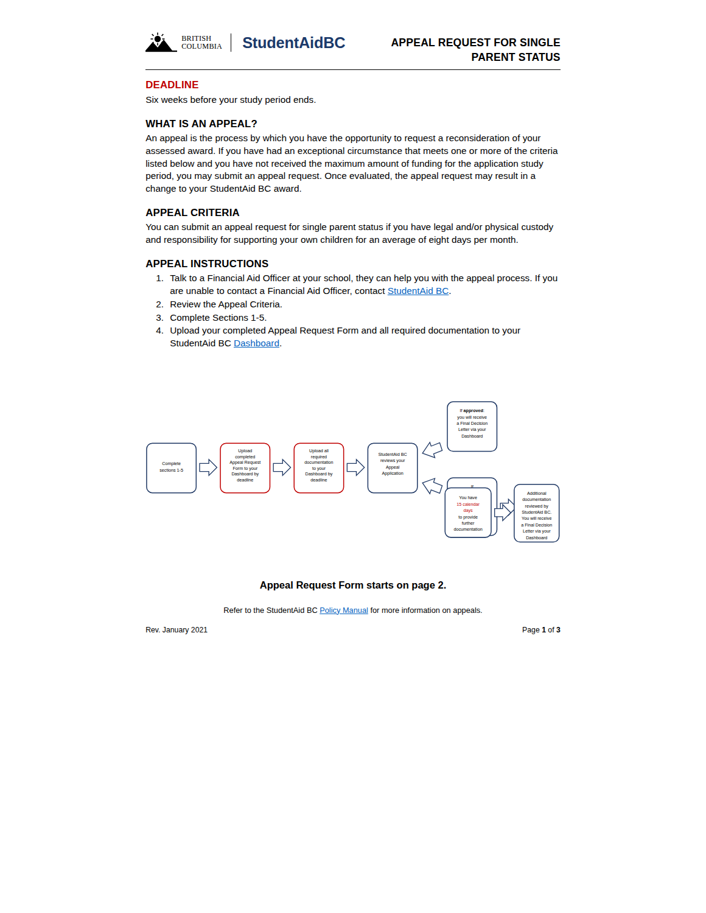British Columbia
StudentAidBC
APPEAL REQUEST FOR SINGLE PARENT STATUS
DEADLINE
Six weeks before your study period ends.
WHAT IS AN APPEAL?
An appeal is the process by which you have the opportunity to request a reconsideration of your assessed award. If you have had an exceptional circumstance that meets one or more of the criteria listed below and you have not received the maximum amount of funding for the application study period, you may submit an appeal request. Once evaluated, the appeal request may result in a change to your StudentAid BC award.
APPEAL CRITERIA
You can submit an appeal request for single parent status if you have legal and/or physical custody and responsibility for supporting your own children for an average of eight days per month.
APPEAL INSTRUCTIONS
Talk to a Financial Aid Officer at your school, they can help you with the appeal process. If you are unable to contact a Financial Aid Officer, contact StudentAid BC.
Review the Appeal Criteria.
Complete Sections 1-5.
Upload your completed Appeal Request Form and all required documentation to your StudentAid BC Dashboard.
Complete sections 1-5 Upload completed Appeal Request Form to your Dashboard by deadline Upload all required documentation to your Dashboard by deadline StudentAid BC reviews your Appeal Application If approved: you will receive a Final Decision Letter via your Dashboard If not approved you will receive a Notification of Findings Letter via your Dashboard You have 15 calendar days to provide further documentation Additional documentation reviewed by StudentAid BC. You will receive a Final Decision Letter via your Dashboard
Appeal Request Form starts on page 2.
Refer to the StudentAid BC Policy Manual for more information on appeals.
Rev. January 2021 Page 1 of 3